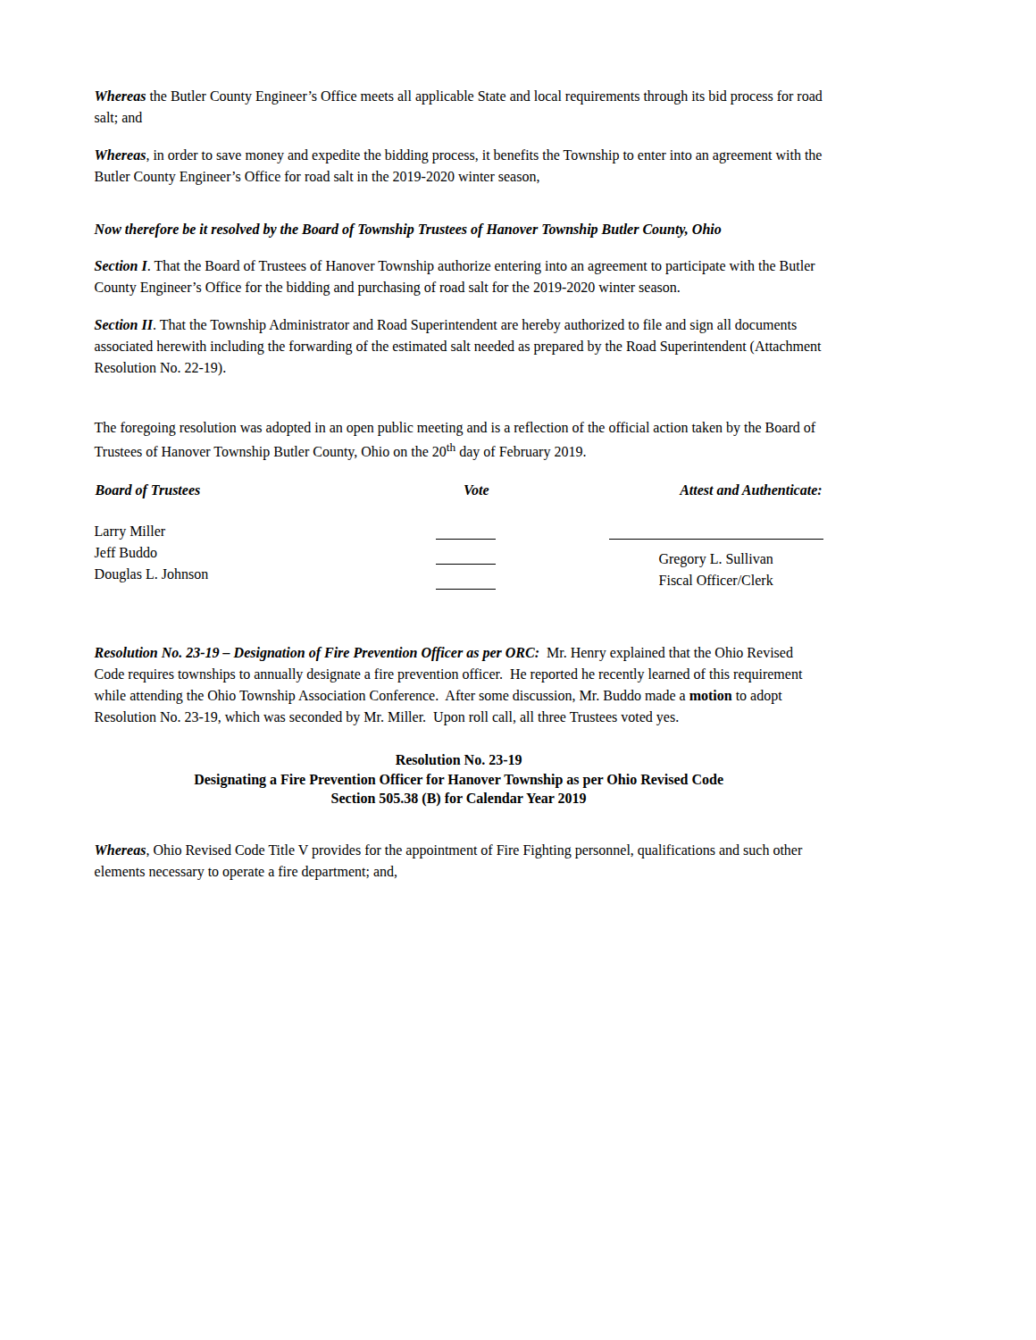Whereas the Butler County Engineer’s Office meets all applicable State and local requirements through its bid process for road salt; and
Whereas, in order to save money and expedite the bidding process, it benefits the Township to enter into an agreement with the Butler County Engineer’s Office for road salt in the 2019-2020 winter season,
Now therefore be it resolved by the Board of Township Trustees of Hanover Township Butler County, Ohio
Section I. That the Board of Trustees of Hanover Township authorize entering into an agreement to participate with the Butler County Engineer’s Office for the bidding and purchasing of road salt for the 2019-2020 winter season.
Section II. That the Township Administrator and Road Superintendent are hereby authorized to file and sign all documents associated herewith including the forwarding of the estimated salt needed as prepared by the Road Superintendent (Attachment Resolution No. 22-19).
The foregoing resolution was adopted in an open public meeting and is a reflection of the official action taken by the Board of Trustees of Hanover Township Butler County, Ohio on the 20th day of February 2019.
| Board of Trustees | Vote | Attest and Authenticate: |
| --- | --- | --- |
| Larry Miller Jeff Buddo Douglas L. Johnson | | Gregory L. Sullivan Fiscal Officer/Clerk |
Resolution No. 23-19 – Designation of Fire Prevention Officer as per ORC: Mr. Henry explained that the Ohio Revised Code requires townships to annually designate a fire prevention officer. He reported he recently learned of this requirement while attending the Ohio Township Association Conference. After some discussion, Mr. Buddo made a motion to adopt Resolution No. 23-19, which was seconded by Mr. Miller. Upon roll call, all three Trustees voted yes.
Resolution No. 23-19
Designating a Fire Prevention Officer for Hanover Township as per Ohio Revised Code
Section 505.38 (B) for Calendar Year 2019
Whereas, Ohio Revised Code Title V provides for the appointment of Fire Fighting personnel, qualifications and such other elements necessary to operate a fire department; and,